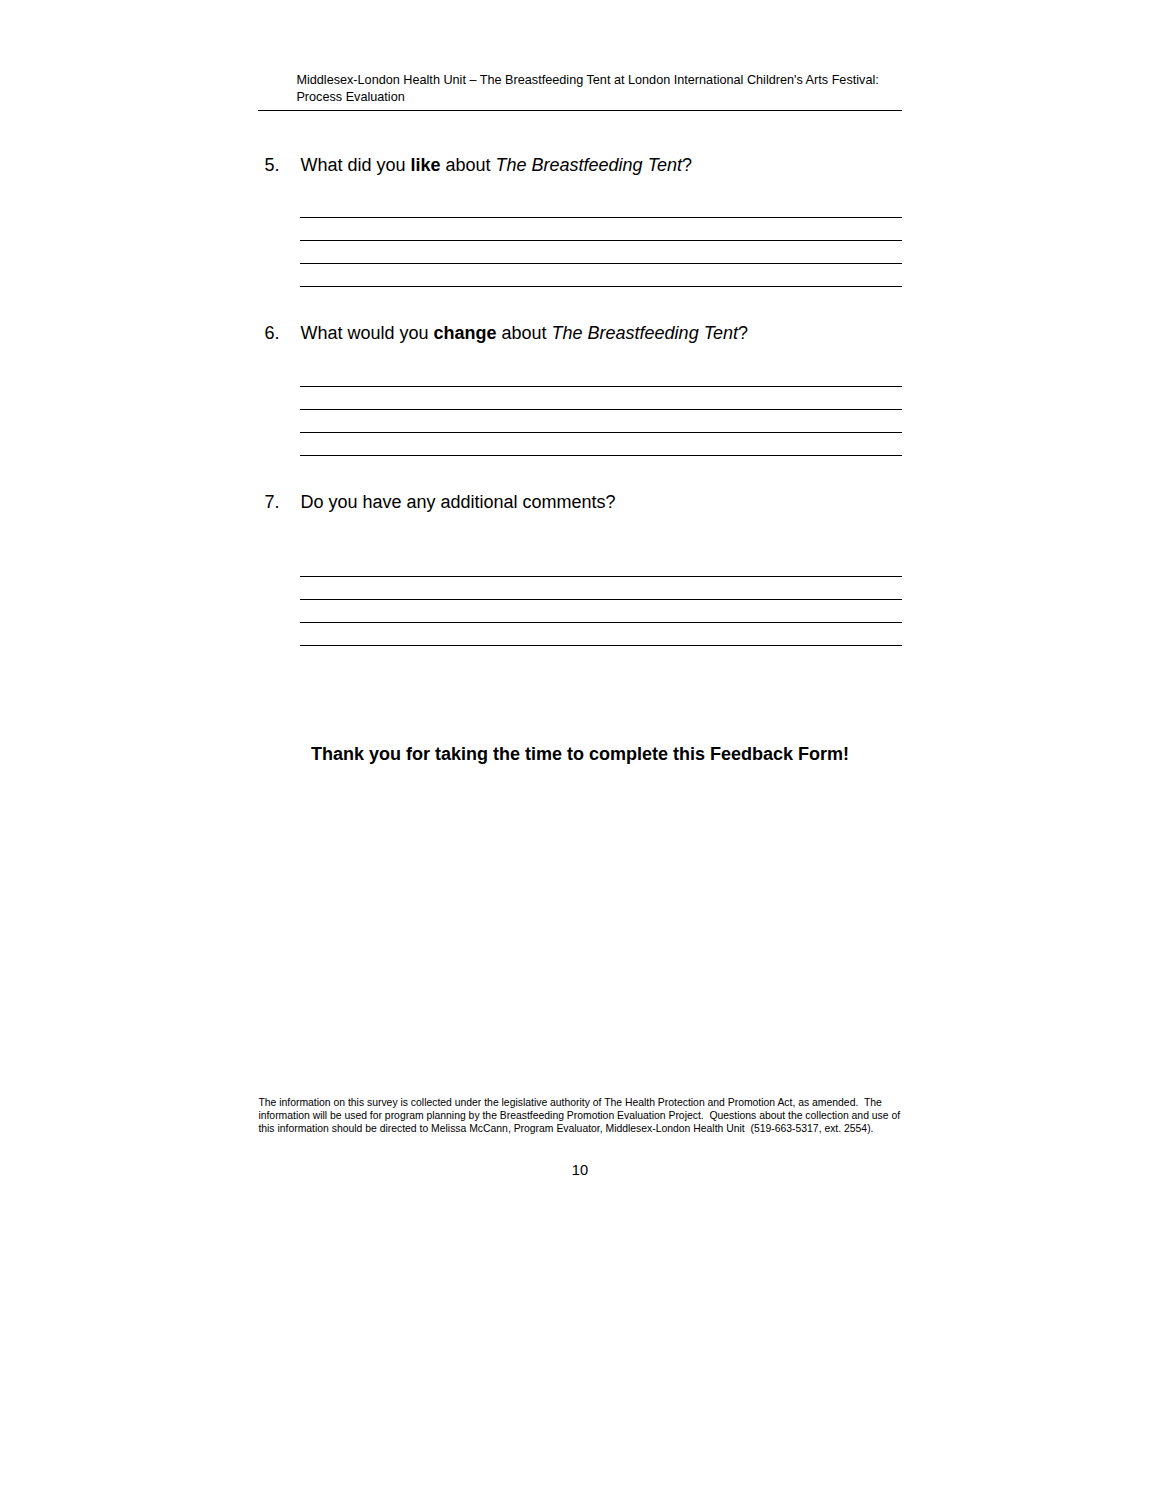Middlesex-London Health Unit – The Breastfeeding Tent at London International Children's Arts Festival: Process Evaluation
5.
What did you like about The Breastfeeding Tent?
6.
What would you change about The Breastfeeding Tent?
7.
Do you have any additional comments?
Thank you for taking the time to complete this Feedback Form!
The information on this survey is collected under the legislative authority of The Health Protection and Promotion Act, as amended. The information will be used for program planning by the Breastfeeding Promotion Evaluation Project. Questions about the collection and use of this information should be directed to Melissa McCann, Program Evaluator, Middlesex-London Health Unit (519-663-5317, ext. 2554).
10